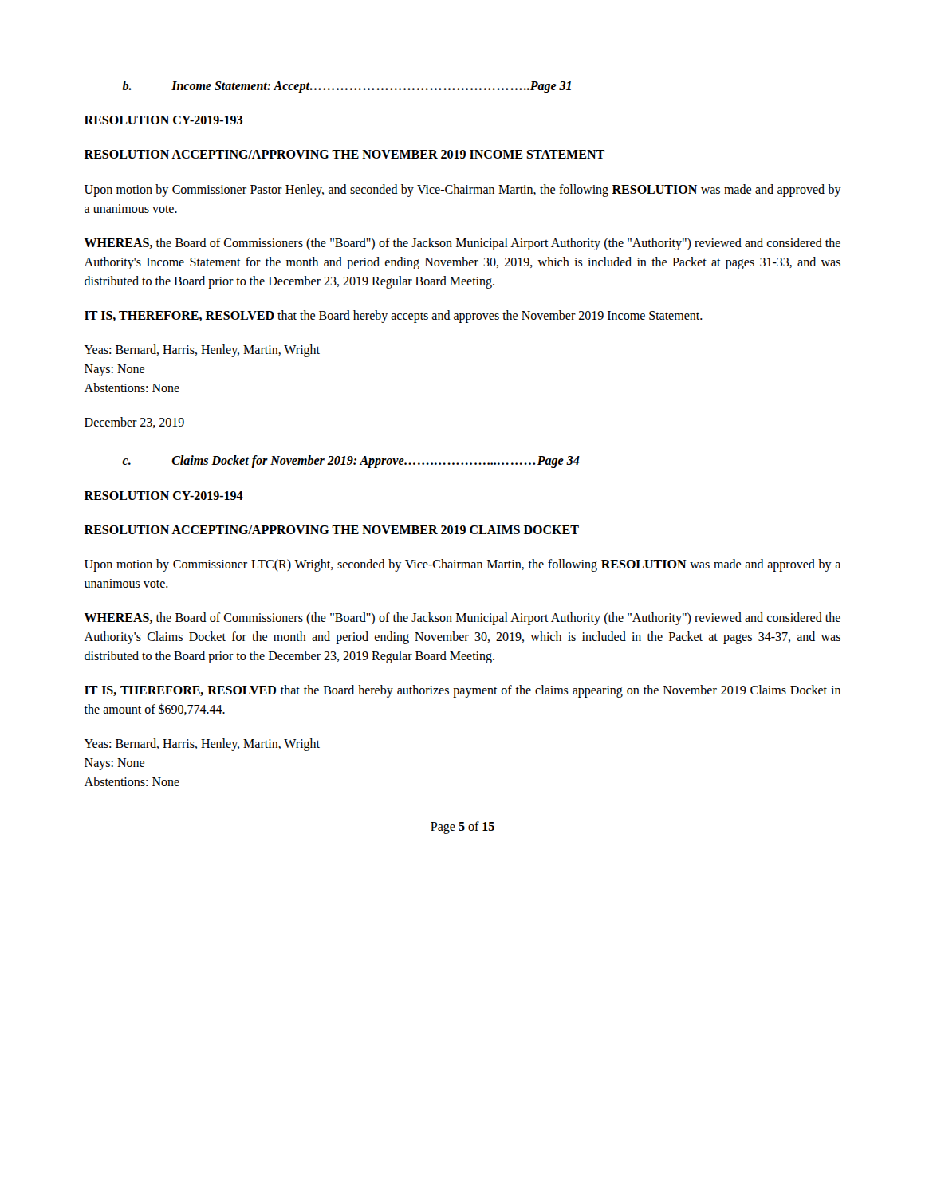b. Income Statement: Accept…………………………………………..Page 31
RESOLUTION CY-2019-193
RESOLUTION ACCEPTING/APPROVING THE NOVEMBER 2019 INCOME STATEMENT
Upon motion by Commissioner Pastor Henley, and seconded by Vice-Chairman Martin, the following RESOLUTION was made and approved by a unanimous vote.
WHEREAS, the Board of Commissioners (the "Board") of the Jackson Municipal Airport Authority (the "Authority") reviewed and considered the Authority's Income Statement for the month and period ending November 30, 2019, which is included in the Packet at pages 31-33, and was distributed to the Board prior to the December 23, 2019 Regular Board Meeting.
IT IS, THEREFORE, RESOLVED that the Board hereby accepts and approves the November 2019 Income Statement.
Yeas: Bernard, Harris, Henley, Martin, Wright
Nays: None
Abstentions: None
December 23, 2019
c. Claims Docket for November 2019: Approve…….…………...………Page 34
RESOLUTION CY-2019-194
RESOLUTION ACCEPTING/APPROVING THE NOVEMBER 2019 CLAIMS DOCKET
Upon motion by Commissioner LTC(R) Wright, seconded by Vice-Chairman Martin, the following RESOLUTION was made and approved by a unanimous vote.
WHEREAS, the Board of Commissioners (the "Board") of the Jackson Municipal Airport Authority (the "Authority") reviewed and considered the Authority's Claims Docket for the month and period ending November 30, 2019, which is included in the Packet at pages 34-37, and was distributed to the Board prior to the December 23, 2019 Regular Board Meeting.
IT IS, THEREFORE, RESOLVED that the Board hereby authorizes payment of the claims appearing on the November 2019 Claims Docket in the amount of $690,774.44.
Yeas: Bernard, Harris, Henley, Martin, Wright
Nays: None
Abstentions: None
Page 5 of 15